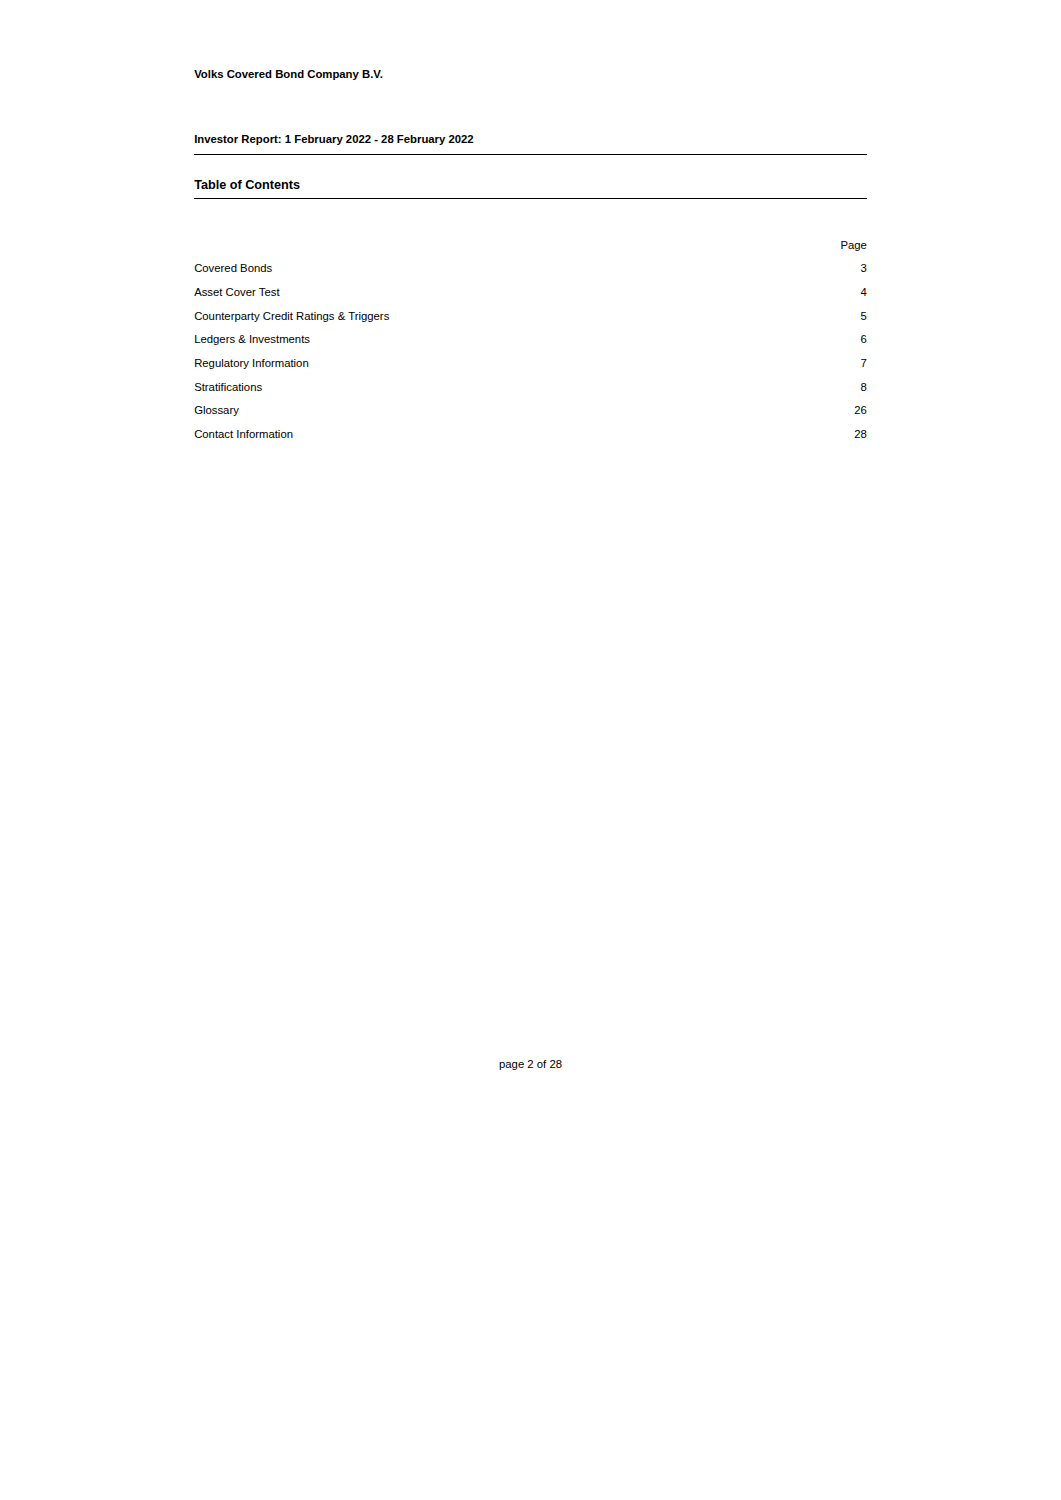Volks Covered Bond Company B.V.
Investor Report: 1 February 2022 - 28 February 2022
Table of Contents
| | Page |
| Covered Bonds | 3 |
| Asset Cover Test | 4 |
| Counterparty Credit Ratings & Triggers | 5 |
| Ledgers & Investments | 6 |
| Regulatory Information | 7 |
| Stratifications | 8 |
| Glossary | 26 |
| Contact Information | 28 |
page 2 of 28